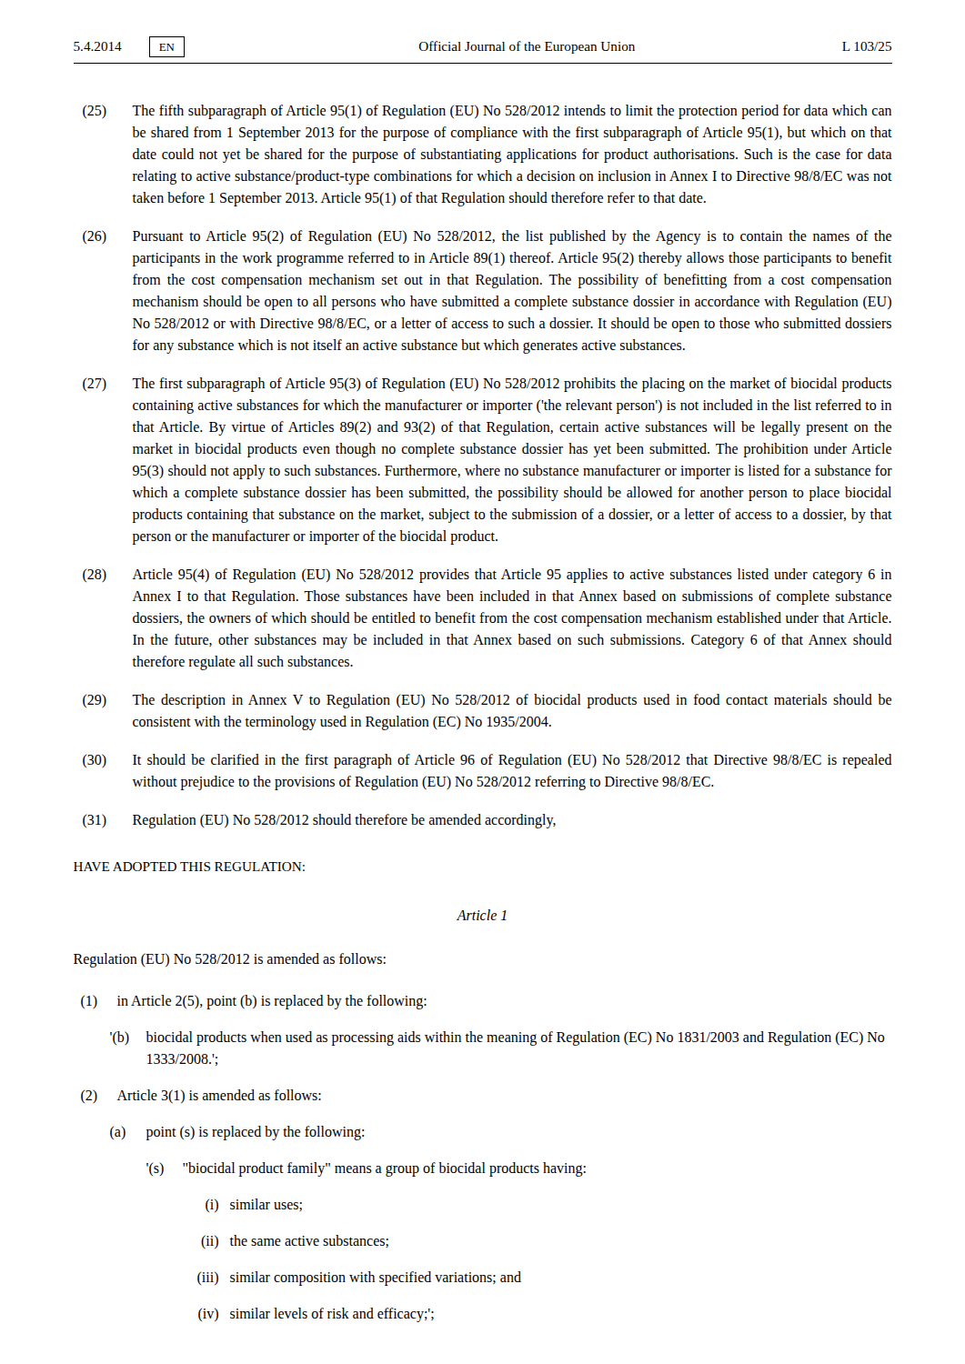5.4.2014 EN Official Journal of the European Union L 103/25
(25)
The fifth subparagraph of Article 95(1) of Regulation (EU) No 528/2012 intends to limit the protection period for data which can be shared from 1 September 2013 for the purpose of compliance with the first subparagraph of Article 95(1), but which on that date could not yet be shared for the purpose of substantiating applications for product authorisations. Such is the case for data relating to active substance/product-type combinations for which a decision on inclusion in Annex I to Directive 98/8/EC was not taken before 1 September 2013. Article 95(1) of that Regulation should therefore refer to that date.
(26)
Pursuant to Article 95(2) of Regulation (EU) No 528/2012, the list published by the Agency is to contain the names of the participants in the work programme referred to in Article 89(1) thereof. Article 95(2) thereby allows those participants to benefit from the cost compensation mechanism set out in that Regulation. The possibility of benefitting from a cost compensation mechanism should be open to all persons who have submitted a complete substance dossier in accordance with Regulation (EU) No 528/2012 or with Directive 98/8/EC, or a letter of access to such a dossier. It should be open to those who submitted dossiers for any substance which is not itself an active substance but which generates active substances.
(27)
The first subparagraph of Article 95(3) of Regulation (EU) No 528/2012 prohibits the placing on the market of biocidal products containing active substances for which the manufacturer or importer ('the relevant person') is not included in the list referred to in that Article. By virtue of Articles 89(2) and 93(2) of that Regulation, certain active substances will be legally present on the market in biocidal products even though no complete substance dossier has yet been submitted. The prohibition under Article 95(3) should not apply to such substances. Furthermore, where no substance manufacturer or importer is listed for a substance for which a complete substance dossier has been submitted, the possibility should be allowed for another person to place biocidal products containing that substance on the market, subject to the submission of a dossier, or a letter of access to a dossier, by that person or the manufacturer or importer of the biocidal product.
(28)
Article 95(4) of Regulation (EU) No 528/2012 provides that Article 95 applies to active substances listed under category 6 in Annex I to that Regulation. Those substances have been included in that Annex based on submissions of complete substance dossiers, the owners of which should be entitled to benefit from the cost compensation mechanism established under that Article. In the future, other substances may be included in that Annex based on such submissions. Category 6 of that Annex should therefore regulate all such substances.
(29)
The description in Annex V to Regulation (EU) No 528/2012 of biocidal products used in food contact materials should be consistent with the terminology used in Regulation (EC) No 1935/2004.
(30)
It should be clarified in the first paragraph of Article 96 of Regulation (EU) No 528/2012 that Directive 98/8/EC is repealed without prejudice to the provisions of Regulation (EU) No 528/2012 referring to Directive 98/8/EC.
(31)
Regulation (EU) No 528/2012 should therefore be amended accordingly,
HAVE ADOPTED THIS REGULATION:
Article 1
Regulation (EU) No 528/2012 is amended as follows:
(1)
in Article 2(5), point (b) is replaced by the following:
'(b)
biocidal products when used as processing aids within the meaning of Regulation (EC) No 1831/2003 and Regulation (EC) No 1333/2008.';
(2)
Article 3(1) is amended as follows:
(a)
point (s) is replaced by the following:
'(s)
"biocidal product family" means a group of biocidal products having:
(i)
similar uses;
(ii)
the same active substances;
(iii)
similar composition with specified variations; and
(iv)
similar levels of risk and efficacy;';